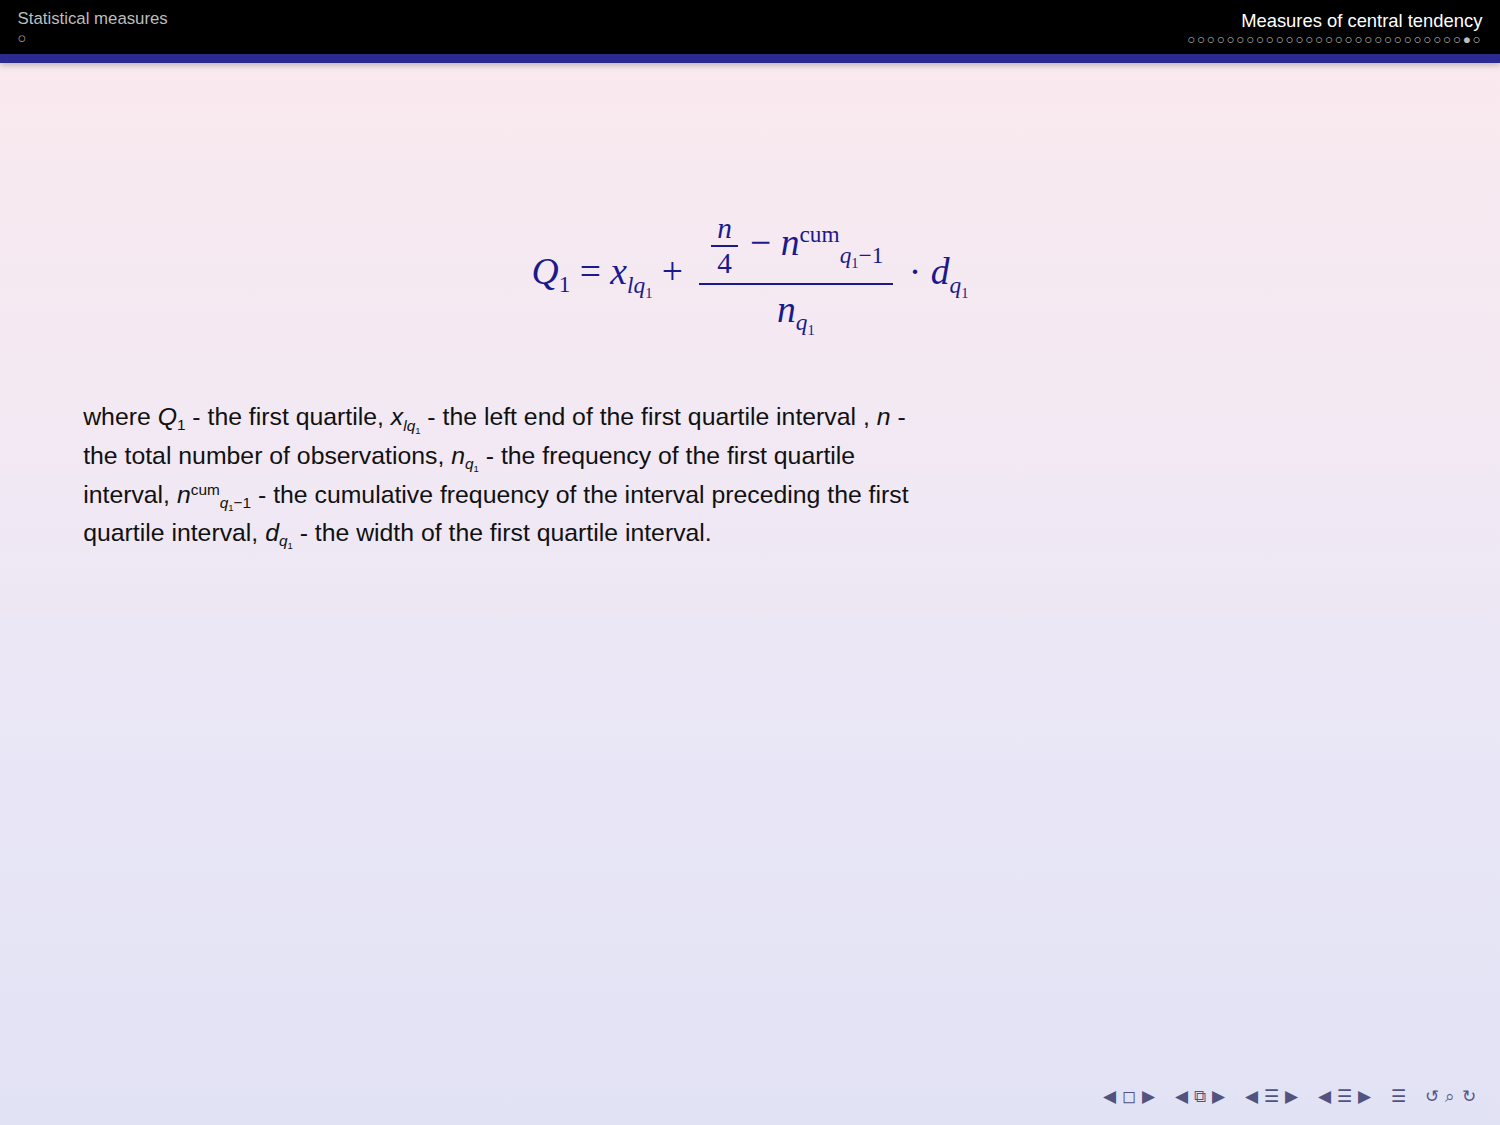Statistical measures ○
Measures of central tendency ○○○○○○○○○○○○○○○○○○○○○○○○○○○○●○
Q1 = xlq1 + n 4 − ncumq1−1 nq1 · dq1
where Q1 - the first quartile, xlq1 - the left end of the first quartile interval , n - the total number of observations, nq1 - the frequency of the first quartile interval, ncumq1−1 - the cumulative frequency of the interval preceding the first quartile interval, dq1 - the width of the first quartile interval.
◀ ◻ ▶ ◀ ⧉ ▶ ◀ ☰ ▶ ◀ ☰ ▶ ☰ ↺ ⌕ ↻